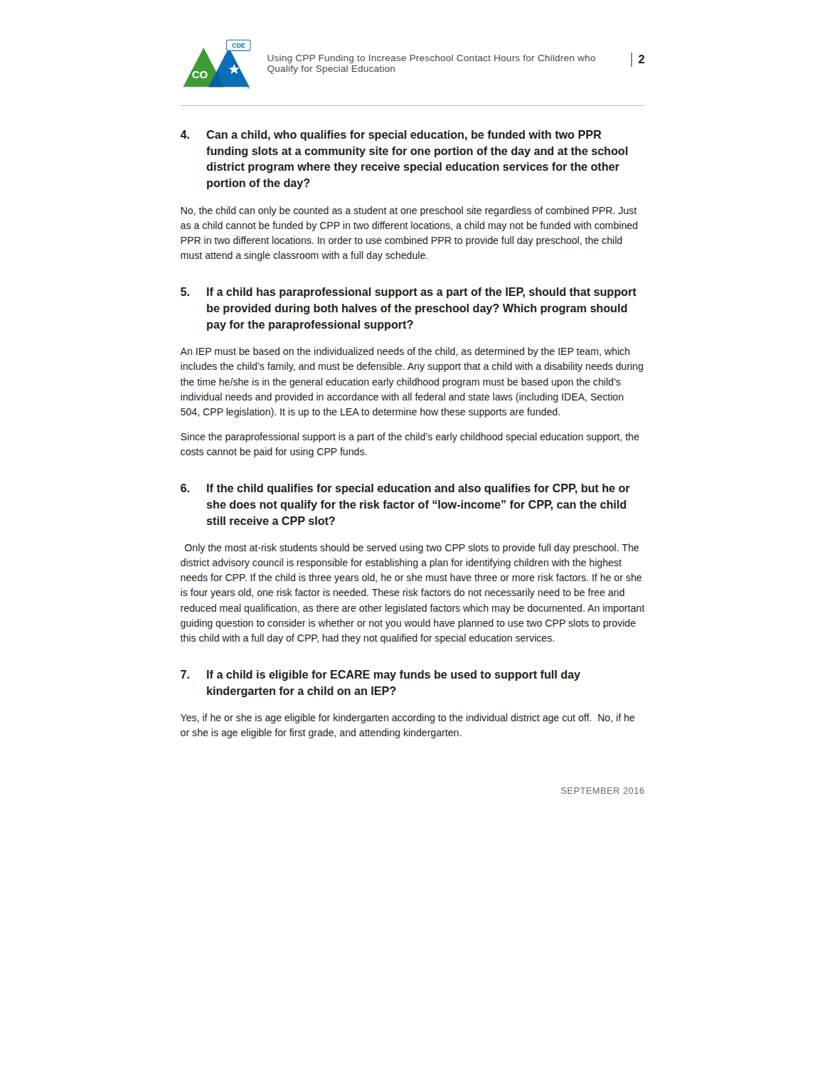CDE CO TM
Using CPP Funding to Increase Preschool Contact Hours for Children who Qualify for Special Education
2
4. Can a child, who qualifies for special education, be funded with two PPR funding slots at a community site for one portion of the day and at the school district program where they receive special education services for the other portion of the day?
No, the child can only be counted as a student at one preschool site regardless of combined PPR. Just as a child cannot be funded by CPP in two different locations, a child may not be funded with combined PPR in two different locations. In order to use combined PPR to provide full day preschool, the child must attend a single classroom with a full day schedule.
5. If a child has paraprofessional support as a part of the IEP, should that support be provided during both halves of the preschool day? Which program should pay for the paraprofessional support?
An IEP must be based on the individualized needs of the child, as determined by the IEP team, which includes the child’s family, and must be defensible. Any support that a child with a disability needs during the time he/she is in the general education early childhood program must be based upon the child’s individual needs and provided in accordance with all federal and state laws (including IDEA, Section 504, CPP legislation). It is up to the LEA to determine how these supports are funded.
Since the paraprofessional support is a part of the child’s early childhood special education support, the costs cannot be paid for using CPP funds.
6. If the child qualifies for special education and also qualifies for CPP, but he or she does not qualify for the risk factor of “low-income” for CPP, can the child still receive a CPP slot?
Only the most at-risk students should be served using two CPP slots to provide full day preschool. The district advisory council is responsible for establishing a plan for identifying children with the highest needs for CPP. If the child is three years old, he or she must have three or more risk factors. If he or she is four years old, one risk factor is needed. These risk factors do not necessarily need to be free and reduced meal qualification, as there are other legislated factors which may be documented. An important guiding question to consider is whether or not you would have planned to use two CPP slots to provide this child with a full day of CPP, had they not qualified for special education services.
7. If a child is eligible for ECARE may funds be used to support full day kindergarten for a child on an IEP?
Yes, if he or she is age eligible for kindergarten according to the individual district age cut off. No, if he or she is age eligible for first grade, and attending kindergarten.
SEPTEMBER 2016